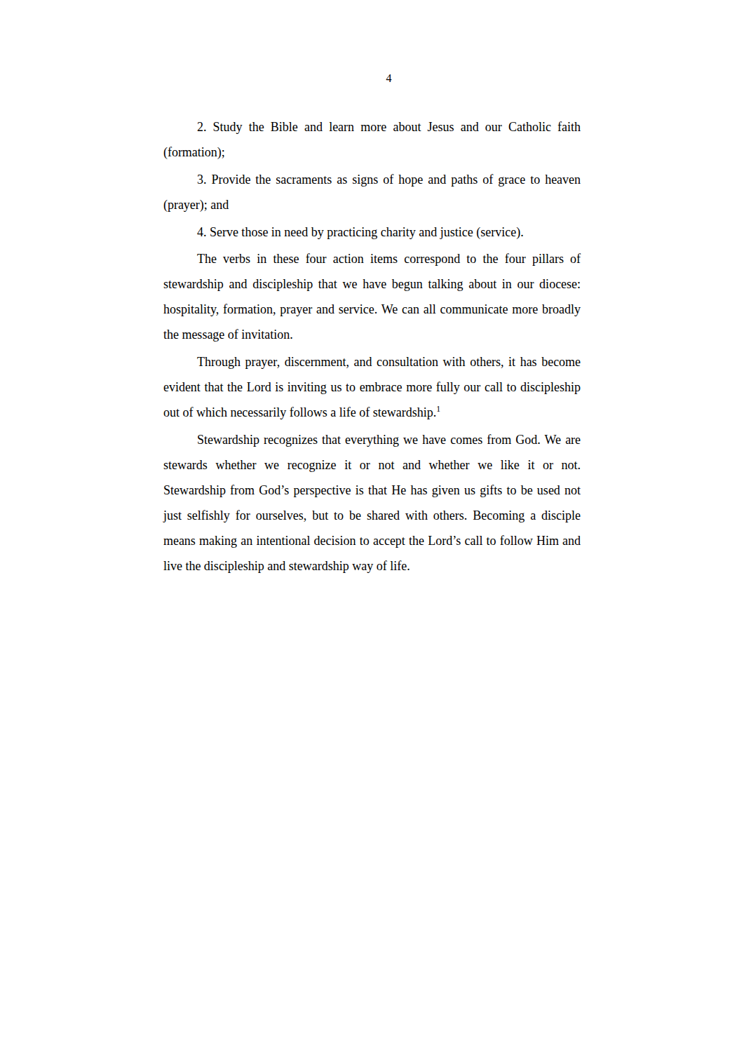4
2. Study the Bible and learn more about Jesus and our Catholic faith (formation);
3. Provide the sacraments as signs of hope and paths of grace to heaven (prayer); and
4. Serve those in need by practicing charity and justice (service).
The verbs in these four action items correspond to the four pillars of stewardship and discipleship that we have begun talking about in our diocese: hospitality, formation, prayer and service. We can all communicate more broadly the message of invitation.
Through prayer, discernment, and consultation with others, it has become evident that the Lord is inviting us to embrace more fully our call to discipleship out of which necessarily follows a life of stewardship.1
Stewardship recognizes that everything we have comes from God. We are stewards whether we recognize it or not and whether we like it or not. Stewardship from God’s perspective is that He has given us gifts to be used not just selfishly for ourselves, but to be shared with others. Becoming a disciple means making an intentional decision to accept the Lord’s call to follow Him and live the discipleship and stewardship way of life.